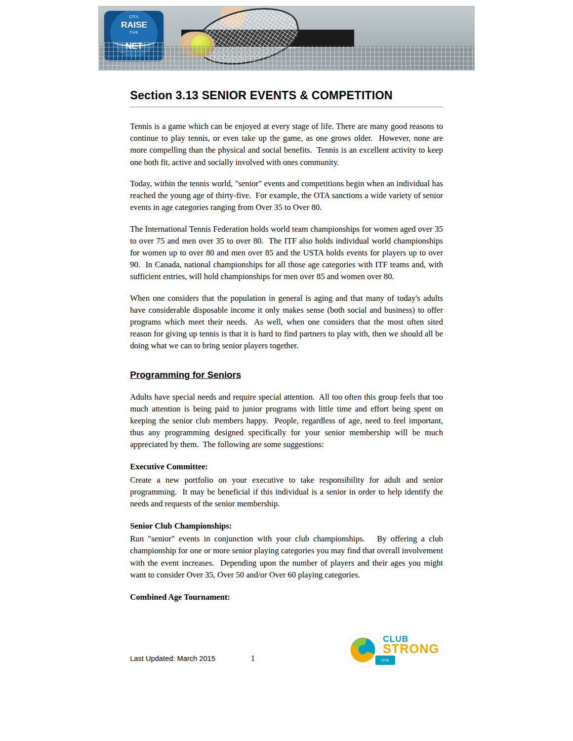OTA
RAISE
THE
NET
Section 3.13 SENIOR EVENTS & COMPETITION
Tennis is a game which can be enjoyed at every stage of life. There are many good reasons to continue to play tennis, or even take up the game, as one grows older. However, none are more compelling than the physical and social benefits. Tennis is an excellent activity to keep one both fit, active and socially involved with ones community.
Today, within the tennis world, "senior" events and competitions begin when an individual has reached the young age of thirty-five. For example, the OTA sanctions a wide variety of senior events in age categories ranging from Over 35 to Over 80.
The International Tennis Federation holds world team championships for women aged over 35 to over 75 and men over 35 to over 80. The ITF also holds individual world championships for women up to over 80 and men over 85 and the USTA holds events for players up to over 90. In Canada, national championships for all those age categories with ITF teams and, with sufficient entries, will hold championships for men over 85 and women over 80.
When one considers that the population in general is aging and that many of today's adults have considerable disposable income it only makes sense (both social and business) to offer programs which meet their needs. As well, when one considers that the most often sited reason for giving up tennis is that it is hard to find partners to play with, then we should all be doing what we can to bring senior players together.
Programming for Seniors
Adults have special needs and require special attention. All too often this group feels that too much attention is being paid to junior programs with little time and effort being spent on keeping the senior club members happy. People, regardless of age, need to feel important, thus any programming designed specifically for your senior membership will be much appreciated by them. The following are some suggestions:
Executive Committee:
Create a new portfolio on your executive to take responsibility for adult and senior programming. It may be beneficial if this individual is a senior in order to help identify the needs and requests of the senior membership.
Senior Club Championships:
Run "senior" events in conjunction with your club championships. By offering a club championship for one or more senior playing categories you may find that overall involvement with the event increases. Depending upon the number of players and their ages you might want to consider Over 35, Over 50 and/or Over 60 playing categories.
Combined Age Tournament:
Last Updated: March 2015
1
CLUB
STRONG
OTA